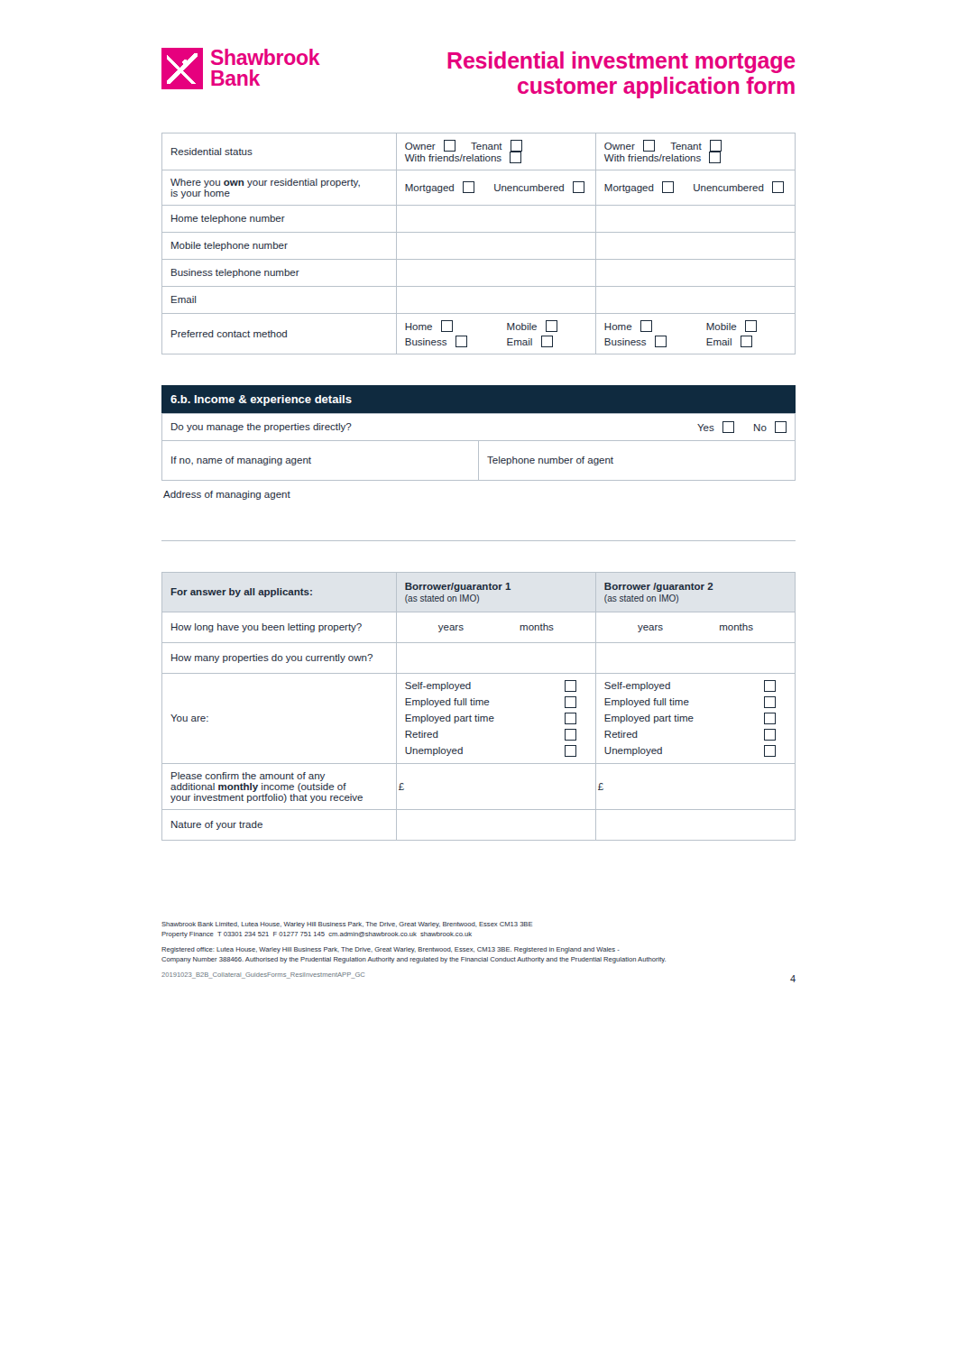Shawbrook
Bank
Residential investment mortgage
customer application form
| Residential status | Owner Tenant With friends/relations | Owner Tenant With friends/relations |
| Where you own your residential property, is your home | Mortgaged Unencumbered | Mortgaged Unencumbered |
| Home telephone number | | |
| Mobile telephone number | | |
| Business telephone number | | |
| Email | | |
| Preferred contact method | Home Mobile Business Email | Home Mobile Business Email |
6.b. Income & experience details
| Do you manage the properties directly? Yes No |
| If no, name of managing agent | Telephone number of agent |
Address of managing agent
| For answer by all applicants: | Borrower/guarantor 1 (as stated on IMO) | Borrower /guarantor 2 (as stated on IMO) |
| --- | --- | --- |
| How long have you been letting property? | years months | years months |
| How many properties do you currently own? | | |
| You are: | Self-employed Employed full time Employed part time Retired Unemployed | Self-employed Employed full time Employed part time Retired Unemployed |
| Please confirm the amount of any additional monthly income (outside of your investment portfolio) that you receive | £ | £ |
| Nature of your trade | | |
Shawbrook Bank Limited, Lutea House, Warley Hill Business Park, The Drive, Great Warley, Brentwood, Essex CM13 3BE
Property Finance T 03301 234 521 F 01277 751 145 cm.admin@shawbrook.co.uk shawbrook.co.uk
Registered office: Lutea House, Warley Hill Business Park, The Drive, Great Warley, Brentwood, Essex, CM13 3BE. Registered in England and Wales -
Company Number 388466. Authorised by the Prudential Regulation Authority and regulated by the Financial Conduct Authority and the Prudential Regulation Authority.
20191023_B2B_Collateral_GuidesForms_ResiInvestmentAPP_GC
4